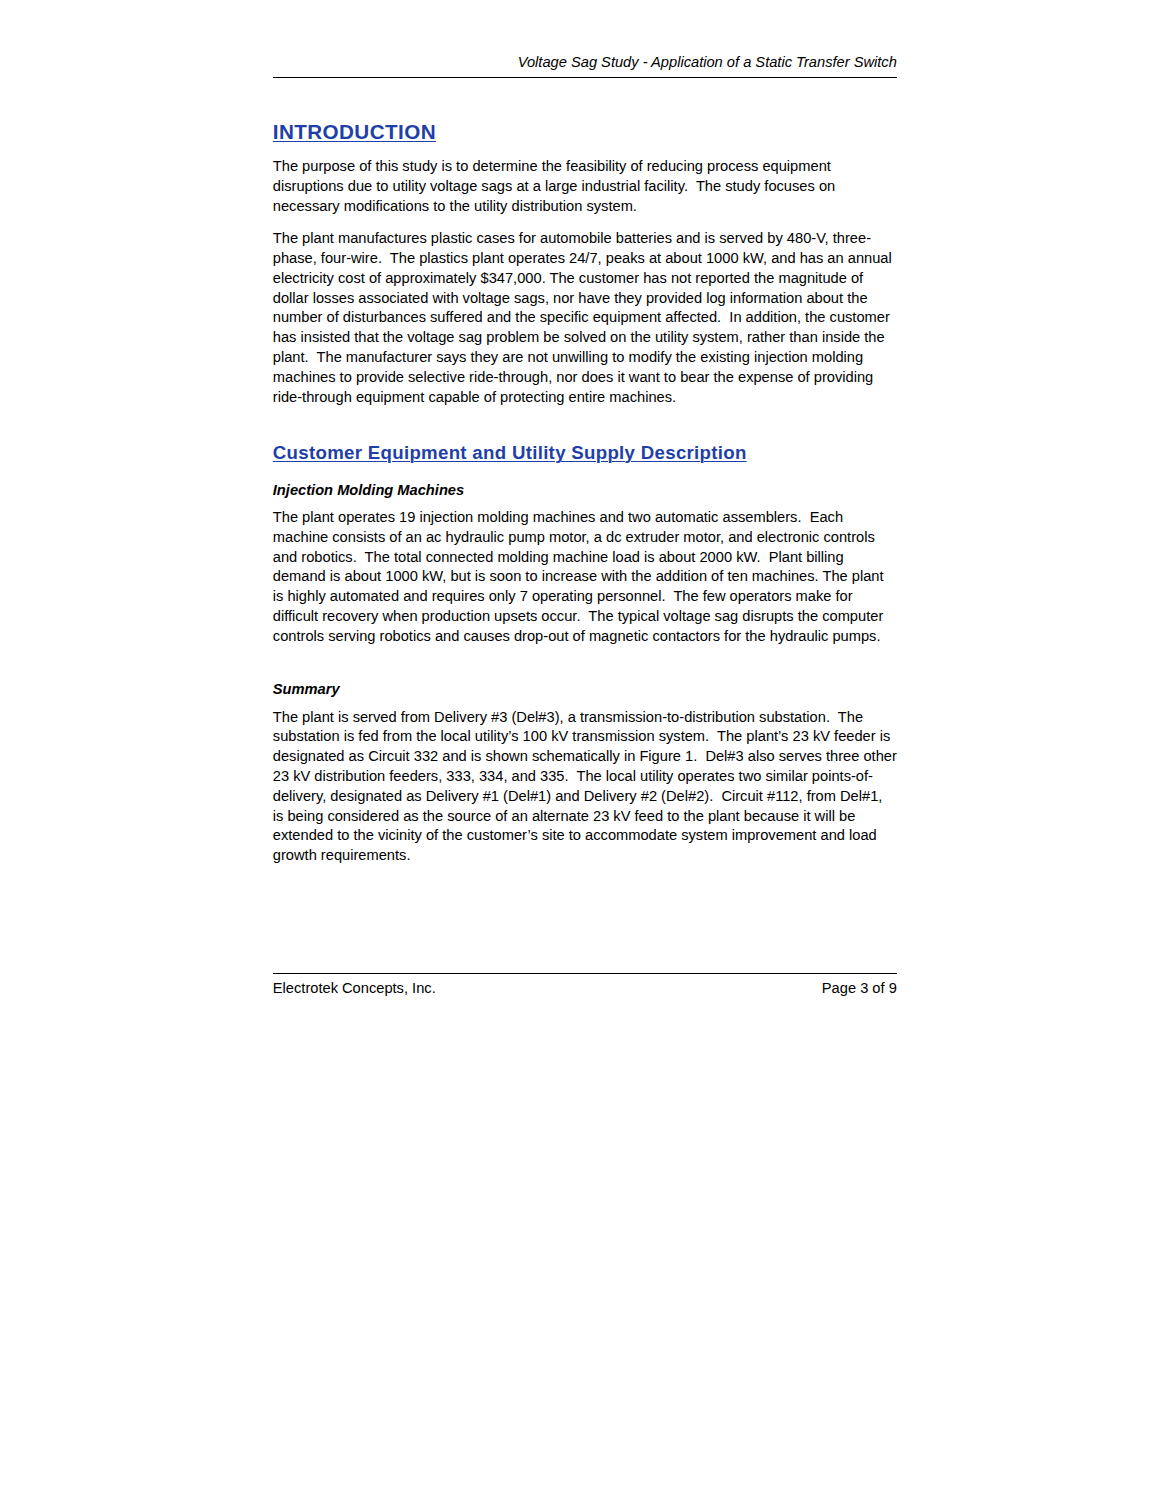Voltage Sag Study - Application of a Static Transfer Switch
INTRODUCTION
The purpose of this study is to determine the feasibility of reducing process equipment disruptions due to utility voltage sags at a large industrial facility. The study focuses on necessary modifications to the utility distribution system.
The plant manufactures plastic cases for automobile batteries and is served by 480-V, three-phase, four-wire. The plastics plant operates 24/7, peaks at about 1000 kW, and has an annual electricity cost of approximately $347,000. The customer has not reported the magnitude of dollar losses associated with voltage sags, nor have they provided log information about the number of disturbances suffered and the specific equipment affected. In addition, the customer has insisted that the voltage sag problem be solved on the utility system, rather than inside the plant. The manufacturer says they are not unwilling to modify the existing injection molding machines to provide selective ride-through, nor does it want to bear the expense of providing ride-through equipment capable of protecting entire machines.
Customer Equipment and Utility Supply Description
Injection Molding Machines
The plant operates 19 injection molding machines and two automatic assemblers. Each machine consists of an ac hydraulic pump motor, a dc extruder motor, and electronic controls and robotics. The total connected molding machine load is about 2000 kW. Plant billing demand is about 1000 kW, but is soon to increase with the addition of ten machines. The plant is highly automated and requires only 7 operating personnel. The few operators make for difficult recovery when production upsets occur. The typical voltage sag disrupts the computer controls serving robotics and causes drop-out of magnetic contactors for the hydraulic pumps.
Summary
The plant is served from Delivery #3 (Del#3), a transmission-to-distribution substation. The substation is fed from the local utility’s 100 kV transmission system. The plant’s 23 kV feeder is designated as Circuit 332 and is shown schematically in Figure 1. Del#3 also serves three other 23 kV distribution feeders, 333, 334, and 335. The local utility operates two similar points-of-delivery, designated as Delivery #1 (Del#1) and Delivery #2 (Del#2). Circuit #112, from Del#1, is being considered as the source of an alternate 23 kV feed to the plant because it will be extended to the vicinity of the customer’s site to accommodate system improvement and load growth requirements.
Electrotek Concepts, Inc. Page 3 of 9